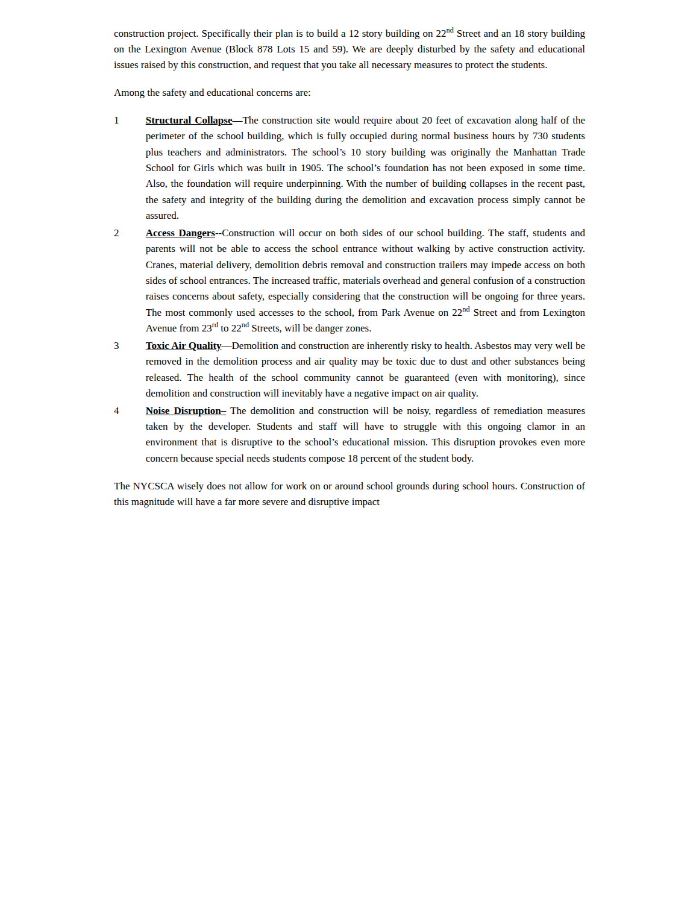construction project. Specifically their plan is to build a 12 story building on 22nd Street and an 18 story building on the Lexington Avenue (Block 878 Lots 15 and 59). We are deeply disturbed by the safety and educational issues raised by this construction, and request that you take all necessary measures to protect the students.
Among the safety and educational concerns are:
Structural Collapse—The construction site would require about 20 feet of excavation along half of the perimeter of the school building, which is fully occupied during normal business hours by 730 students plus teachers and administrators. The school’s 10 story building was originally the Manhattan Trade School for Girls which was built in 1905. The school’s foundation has not been exposed in some time. Also, the foundation will require underpinning. With the number of building collapses in the recent past, the safety and integrity of the building during the demolition and excavation process simply cannot be assured.
Access Dangers--Construction will occur on both sides of our school building. The staff, students and parents will not be able to access the school entrance without walking by active construction activity. Cranes, material delivery, demolition debris removal and construction trailers may impede access on both sides of school entrances. The increased traffic, materials overhead and general confusion of a construction raises concerns about safety, especially considering that the construction will be ongoing for three years. The most commonly used accesses to the school, from Park Avenue on 22nd Street and from Lexington Avenue from 23rd to 22nd Streets, will be danger zones.
Toxic Air Quality—Demolition and construction are inherently risky to health. Asbestos may very well be removed in the demolition process and air quality may be toxic due to dust and other substances being released. The health of the school community cannot be guaranteed (even with monitoring), since demolition and construction will inevitably have a negative impact on air quality.
Noise Disruption– The demolition and construction will be noisy, regardless of remediation measures taken by the developer. Students and staff will have to struggle with this ongoing clamor in an environment that is disruptive to the school’s educational mission. This disruption provokes even more concern because special needs students compose 18 percent of the student body.
The NYCSCA wisely does not allow for work on or around school grounds during school hours. Construction of this magnitude will have a far more severe and disruptive impact